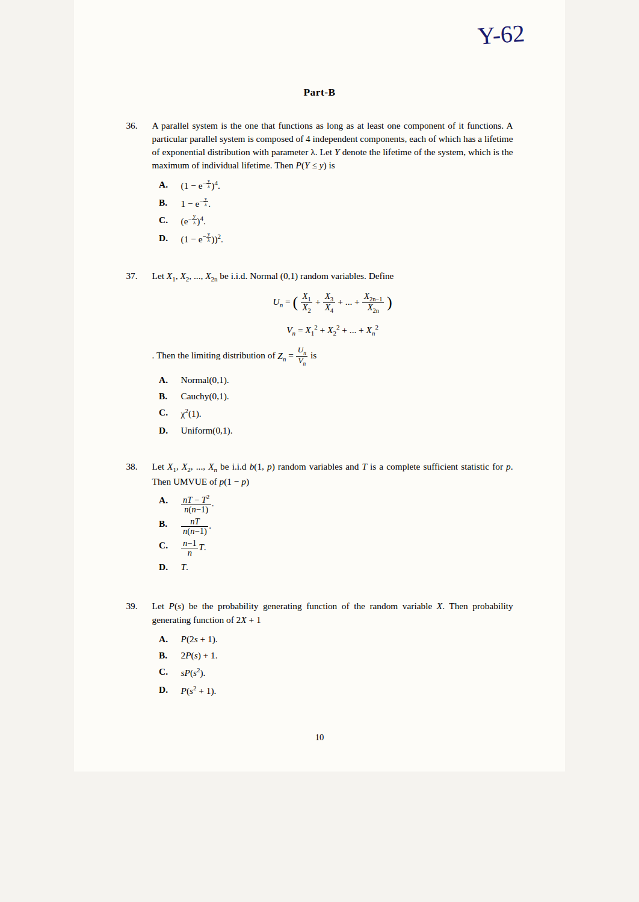Y-62
Part-B
36.
A parallel system is the one that functions as long as at least one component of it functions. A particular parallel system is composed of 4 independent components, each of which has a lifetime of exponential distribution with parameter λ. Let Y denote the lifetime of the system, which is the maximum of individual lifetime. Then P(Y ≤ y) is
A. (1 − e−yλ)4.
B. 1 − e−yλ.
C. (e−yλ)4.
D. (1 − e−yλ))2.
37.
Let X1, X2, ..., X2n be i.i.d. Normal (0,1) random variables. Define
Un = ( X1 X2 + X3 X4 + ... + X2n−1 X2n )
Vn = X12 + X22 + ... + Xn2
. Then the limiting distribution of Zn = Un Vn is
A. Normal(0,1).
B. Cauchy(0,1).
C. χ2(1).
D. Uniform(0,1).
38.
Let X1, X2, ..., Xn be i.i.d b(1, p) random variables and T is a complete sufficient statistic for p. Then UMVUE of p(1 − p)
A. nT − T2 n(n−1).
B. nT n(n−1).
C. n−1 n T.
D. T.
39.
Let P(s) be the probability generating function of the random variable X. Then probability generating function of 2X + 1
A. P(2s + 1).
B. 2P(s) + 1.
C. sP(s2).
D. P(s2 + 1).
10